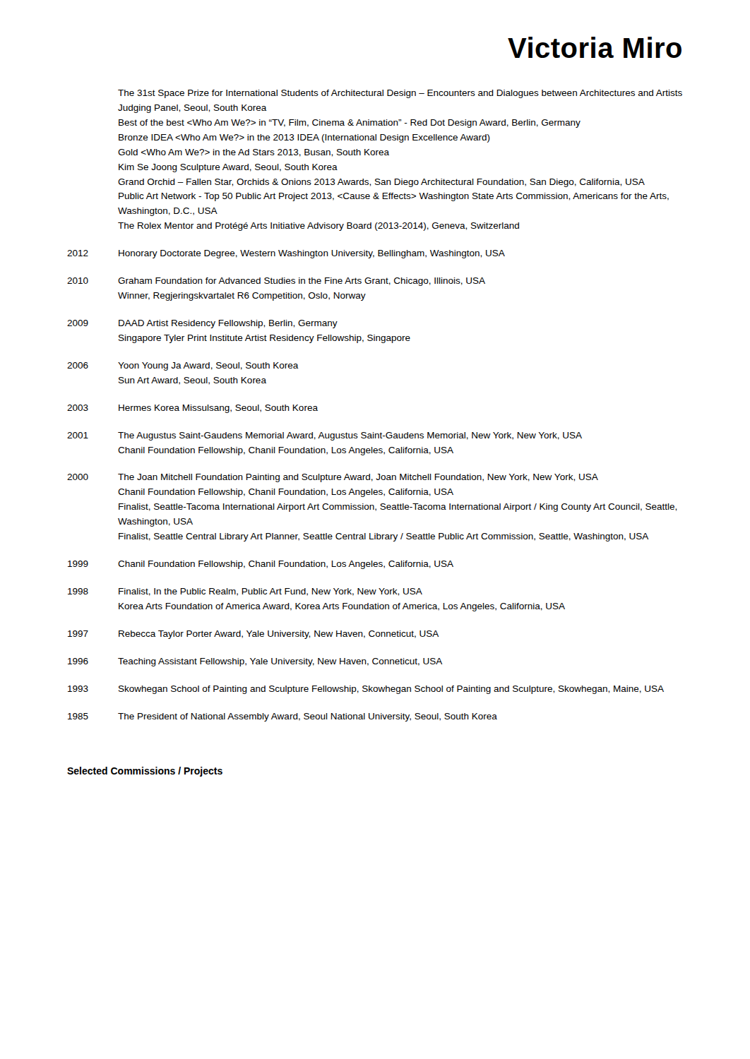Victoria Miro
The 31st Space Prize for International Students of Architectural Design – Encounters and Dialogues between Architectures and Artists Judging Panel, Seoul, South Korea
Best of the best <Who Am We?> in “TV, Film, Cinema & Animation” - Red Dot Design Award, Berlin, Germany
Bronze IDEA <Who Am We?> in the 2013 IDEA (International Design Excellence Award)
Gold <Who Am We?> in the Ad Stars 2013, Busan, South Korea
Kim Se Joong Sculpture Award, Seoul, South Korea
Grand Orchid – Fallen Star, Orchids & Onions 2013 Awards, San Diego Architectural Foundation, San Diego, California, USA
Public Art Network - Top 50 Public Art Project 2013, <Cause & Effects> Washington State Arts Commission, Americans for the Arts, Washington, D.C., USA
The Rolex Mentor and Protégé Arts Initiative Advisory Board (2013-2014), Geneva, Switzerland
2012
Honorary Doctorate Degree, Western Washington University, Bellingham, Washington, USA
2010
Graham Foundation for Advanced Studies in the Fine Arts Grant, Chicago, Illinois, USA
Winner, Regjeringskvartalet R6 Competition, Oslo, Norway
2009
DAAD Artist Residency Fellowship, Berlin, Germany
Singapore Tyler Print Institute Artist Residency Fellowship, Singapore
2006
Yoon Young Ja Award, Seoul, South Korea
Sun Art Award, Seoul, South Korea
2003
Hermes Korea Missulsang, Seoul, South Korea
2001
The Augustus Saint-Gaudens Memorial Award, Augustus Saint-Gaudens Memorial, New York, New York, USA
Chanil Foundation Fellowship, Chanil Foundation, Los Angeles, California, USA
2000
The Joan Mitchell Foundation Painting and Sculpture Award, Joan Mitchell Foundation, New York, New York, USA
Chanil Foundation Fellowship, Chanil Foundation, Los Angeles, California, USA
Finalist, Seattle-Tacoma International Airport Art Commission, Seattle-Tacoma International Airport / King County Art Council, Seattle, Washington, USA
Finalist, Seattle Central Library Art Planner, Seattle Central Library / Seattle Public Art Commission, Seattle, Washington, USA
1999
Chanil Foundation Fellowship, Chanil Foundation, Los Angeles, California, USA
1998
Finalist, In the Public Realm, Public Art Fund, New York, New York, USA
Korea Arts Foundation of America Award, Korea Arts Foundation of America, Los Angeles, California, USA
1997
Rebecca Taylor Porter Award, Yale University, New Haven, Conneticut, USA
1996
Teaching Assistant Fellowship, Yale University, New Haven, Conneticut, USA
1993
Skowhegan School of Painting and Sculpture Fellowship, Skowhegan School of Painting and Sculpture, Skowhegan, Maine, USA
1985
The President of National Assembly Award, Seoul National University, Seoul, South Korea
Selected Commissions / Projects